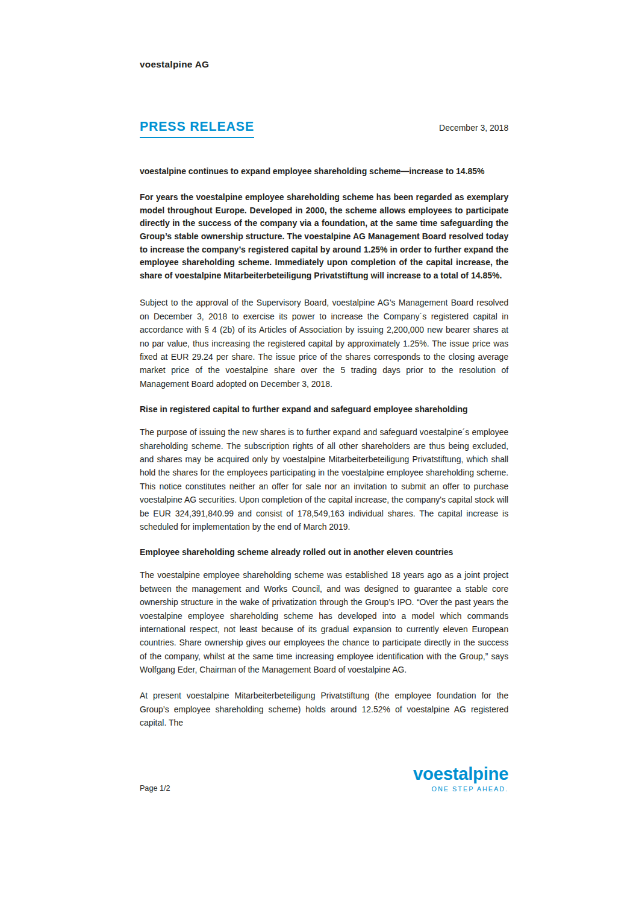voestalpine AG
PRESS RELEASE
December 3, 2018
voestalpine continues to expand employee shareholding scheme—increase to 14.85%
For years the voestalpine employee shareholding scheme has been regarded as exemplary model throughout Europe. Developed in 2000, the scheme allows employees to participate directly in the success of the company via a foundation, at the same time safeguarding the Group’s stable ownership structure. The voestalpine AG Management Board resolved today to increase the company’s registered capital by around 1.25% in order to further expand the employee shareholding scheme. Immediately upon completion of the capital increase, the share of voestalpine Mitarbeiterbeteiligung Privatstiftung will increase to a total of 14.85%.
Subject to the approval of the Supervisory Board, voestalpine AG's Management Board resolved on December 3, 2018 to exercise its power to increase the Company´s registered capital in accordance with § 4 (2b) of its Articles of Association by issuing 2,200,000 new bearer shares at no par value, thus increasing the registered capital by approximately 1.25%. The issue price was fixed at EUR 29.24 per share. The issue price of the shares corresponds to the closing average market price of the voestalpine share over the 5 trading days prior to the resolution of Management Board adopted on December 3, 2018.
Rise in registered capital to further expand and safeguard employee shareholding
The purpose of issuing the new shares is to further expand and safeguard voestalpine´s employee shareholding scheme. The subscription rights of all other shareholders are thus being excluded, and shares may be acquired only by voestalpine Mitarbeiterbeteiligung Privatstiftung, which shall hold the shares for the employees participating in the voestalpine employee shareholding scheme. This notice constitutes neither an offer for sale nor an invitation to submit an offer to purchase voestalpine AG securities. Upon completion of the capital increase, the company's capital stock will be EUR 324,391,840.99 and consist of 178,549,163 individual shares. The capital increase is scheduled for implementation by the end of March 2019.
Employee shareholding scheme already rolled out in another eleven countries
The voestalpine employee shareholding scheme was established 18 years ago as a joint project between the management and Works Council, and was designed to guarantee a stable core ownership structure in the wake of privatization through the Group’s IPO. “Over the past years the voestalpine employee shareholding scheme has developed into a model which commands international respect, not least because of its gradual expansion to currently eleven European countries. Share ownership gives our employees the chance to participate directly in the success of the company, whilst at the same time increasing employee identification with the Group,” says Wolfgang Eder, Chairman of the Management Board of voestalpine AG.
At present voestalpine Mitarbeiterbeteiligung Privatstiftung (the employee foundation for the Group’s employee shareholding scheme) holds around 12.52% of voestalpine AG registered capital. The
Page 1/2
voestalpine ONE STEP AHEAD.